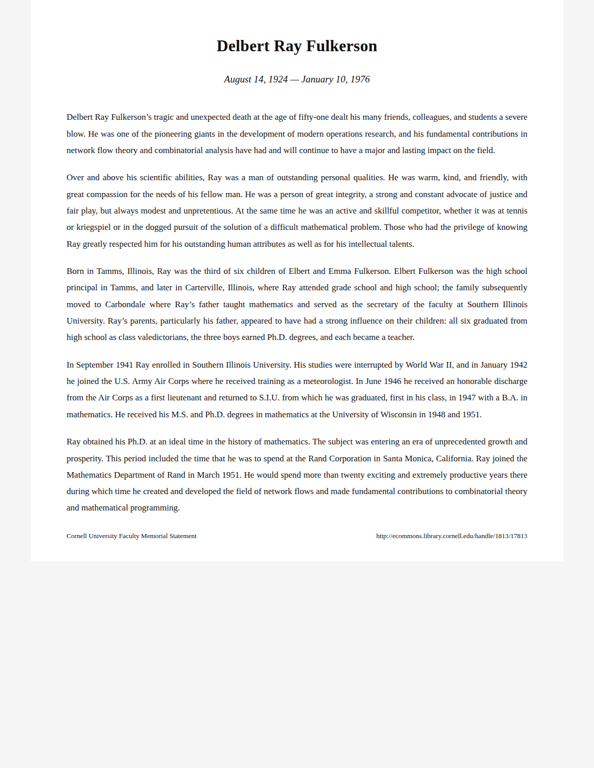Delbert Ray Fulkerson
August 14, 1924 — January 10, 1976
Delbert Ray Fulkerson’s tragic and unexpected death at the age of fifty-one dealt his many friends, colleagues, and students a severe blow. He was one of the pioneering giants in the development of modern operations research, and his fundamental contributions in network flow theory and combinatorial analysis have had and will continue to have a major and lasting impact on the field.
Over and above his scientific abilities, Ray was a man of outstanding personal qualities. He was warm, kind, and friendly, with great compassion for the needs of his fellow man. He was a person of great integrity, a strong and constant advocate of justice and fair play, but always modest and unpretentious. At the same time he was an active and skillful competitor, whether it was at tennis or kriegspiel or in the dogged pursuit of the solution of a difficult mathematical problem. Those who had the privilege of knowing Ray greatly respected him for his outstanding human attributes as well as for his intellectual talents.
Born in Tamms, Illinois, Ray was the third of six children of Elbert and Emma Fulkerson. Elbert Fulkerson was the high school principal in Tamms, and later in Carterville, Illinois, where Ray attended grade school and high school; the family subsequently moved to Carbondale where Ray’s father taught mathematics and served as the secretary of the faculty at Southern Illinois University. Ray’s parents, particularly his father, appeared to have had a strong influence on their children: all six graduated from high school as class valedictorians, the three boys earned Ph.D. degrees, and each became a teacher.
In September 1941 Ray enrolled in Southern Illinois University. His studies were interrupted by World War II, and in January 1942 he joined the U.S. Army Air Corps where he received training as a meteorologist. In June 1946 he received an honorable discharge from the Air Corps as a first lieutenant and returned to S.I.U. from which he was graduated, first in his class, in 1947 with a B.A. in mathematics. He received his M.S. and Ph.D. degrees in mathematics at the University of Wisconsin in 1948 and 1951.
Ray obtained his Ph.D. at an ideal time in the history of mathematics. The subject was entering an era of unprecedented growth and prosperity. This period included the time that he was to spend at the Rand Corporation in Santa Monica, California. Ray joined the Mathematics Department of Rand in March 1951. He would spend more than twenty exciting and extremely productive years there during which time he created and developed the field of network flows and made fundamental contributions to combinatorial theory and mathematical programming.
Cornell University Faculty Memorial Statement http://ecommons.library.cornell.edu/handle/1813/17813